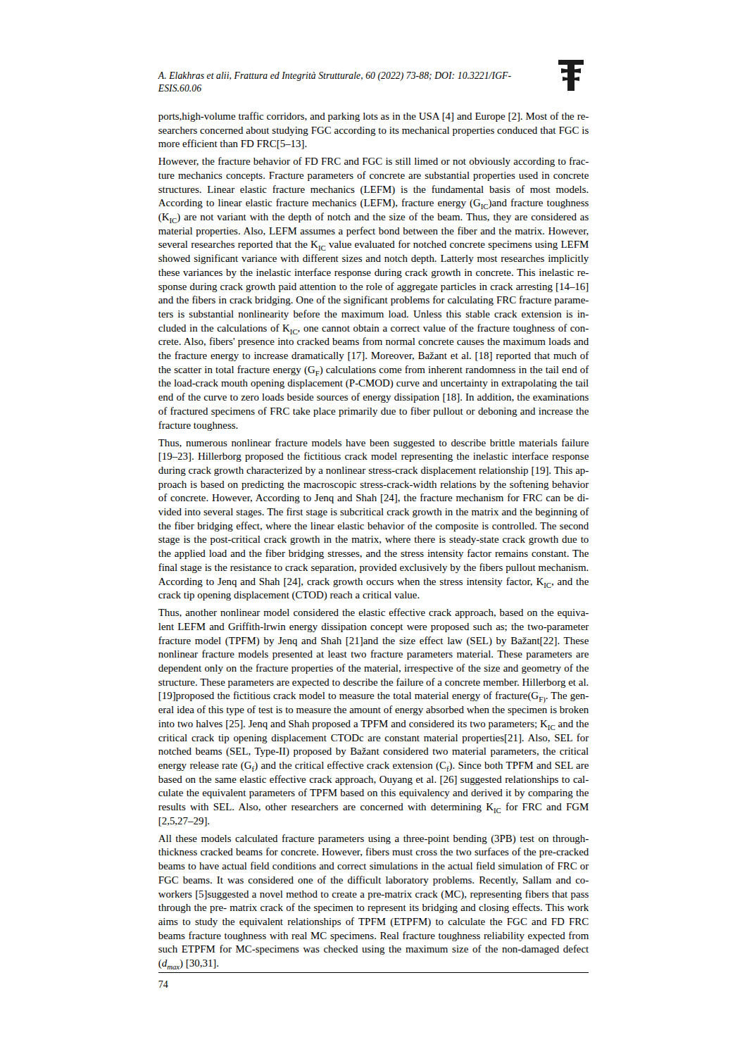A. Elakhras et alii, Frattura ed Integrità Strutturale, 60 (2022) 73-88; DOI: 10.3221/IGF-ESIS.60.06
ports,high-volume traffic corridors, and parking lots as in the USA [4] and Europe [2]. Most of the researchers concerned about studying FGC according to its mechanical properties conduced that FGC is more efficient than FD FRC[5–13].
However, the fracture behavior of FD FRC and FGC is still limed or not obviously according to fracture mechanics concepts. Fracture parameters of concrete are substantial properties used in concrete structures. Linear elastic fracture mechanics (LEFM) is the fundamental basis of most models. According to linear elastic fracture mechanics (LEFM), fracture energy (GIC)and fracture toughness (KIC) are not variant with the depth of notch and the size of the beam. Thus, they are considered as material properties. Also, LEFM assumes a perfect bond between the fiber and the matrix. However, several researches reported that the KIC value evaluated for notched concrete specimens using LEFM showed significant variance with different sizes and notch depth. Latterly most researches implicitly these variances by the inelastic interface response during crack growth in concrete. This inelastic response during crack growth paid attention to the role of aggregate particles in crack arresting [14–16] and the fibers in crack bridging. One of the significant problems for calculating FRC fracture parameters is substantial nonlinearity before the maximum load. Unless this stable crack extension is included in the calculations of KIC, one cannot obtain a correct value of the fracture toughness of concrete. Also, fibers' presence into cracked beams from normal concrete causes the maximum loads and the fracture energy to increase dramatically [17]. Moreover, Bažant et al. [18] reported that much of the scatter in total fracture energy (GF) calculations come from inherent randomness in the tail end of the load-crack mouth opening displacement (P-CMOD) curve and uncertainty in extrapolating the tail end of the curve to zero loads beside sources of energy dissipation [18]. In addition, the examinations of fractured specimens of FRC take place primarily due to fiber pullout or deboning and increase the fracture toughness.
Thus, numerous nonlinear fracture models have been suggested to describe brittle materials failure [19–23]. Hillerborg proposed the fictitious crack model representing the inelastic interface response during crack growth characterized by a nonlinear stress-crack displacement relationship [19]. This approach is based on predicting the macroscopic stress-crack-width relations by the softening behavior of concrete. However, According to Jenq and Shah [24], the fracture mechanism for FRC can be divided into several stages. The first stage is subcritical crack growth in the matrix and the beginning of the fiber bridging effect, where the linear elastic behavior of the composite is controlled. The second stage is the post-critical crack growth in the matrix, where there is steady-state crack growth due to the applied load and the fiber bridging stresses, and the stress intensity factor remains constant. The final stage is the resistance to crack separation, provided exclusively by the fibers pullout mechanism. According to Jenq and Shah [24], crack growth occurs when the stress intensity factor, KIC, and the crack tip opening displacement (CTOD) reach a critical value.
Thus, another nonlinear model considered the elastic effective crack approach, based on the equivalent LEFM and Griffith-lrwin energy dissipation concept were proposed such as; the two-parameter fracture model (TPFM) by Jenq and Shah [21]and the size effect law (SEL) by Bažant[22]. These nonlinear fracture models presented at least two fracture parameters material. These parameters are dependent only on the fracture properties of the material, irrespective of the size and geometry of the structure. These parameters are expected to describe the failure of a concrete member. Hillerborg et al. [19]proposed the fictitious crack model to measure the total material energy of fracture(GF). The general idea of this type of test is to measure the amount of energy absorbed when the specimen is broken into two halves [25]. Jenq and Shah proposed a TPFM and considered its two parameters; KIC and the critical crack tip opening displacement CTODc are constant material properties[21]. Also, SEL for notched beams (SEL, Type-II) proposed by Bažant considered two material parameters, the critical energy release rate (Gf) and the critical effective crack extension (Cf). Since both TPFM and SEL are based on the same elastic effective crack approach, Ouyang et al. [26] suggested relationships to calculate the equivalent parameters of TPFM based on this equivalency and derived it by comparing the results with SEL. Also, other researchers are concerned with determining KIC for FRC and FGM [2,5,27–29].
All these models calculated fracture parameters using a three-point bending (3PB) test on through-thickness cracked beams for concrete. However, fibers must cross the two surfaces of the pre-cracked beams to have actual field conditions and correct simulations in the actual field simulation of FRC or FGC beams. It was considered one of the difficult laboratory problems. Recently, Sallam and co-workers [5]suggested a novel method to create a pre-matrix crack (MC), representing fibers that pass through the pre- matrix crack of the specimen to represent its bridging and closing effects. This work aims to study the equivalent relationships of TPFM (ETPFM) to calculate the FGC and FD FRC beams fracture toughness with real MC specimens. Real fracture toughness reliability expected from such ETPFM for MC-specimens was checked using the maximum size of the non-damaged defect (dmax) [30,31].
74